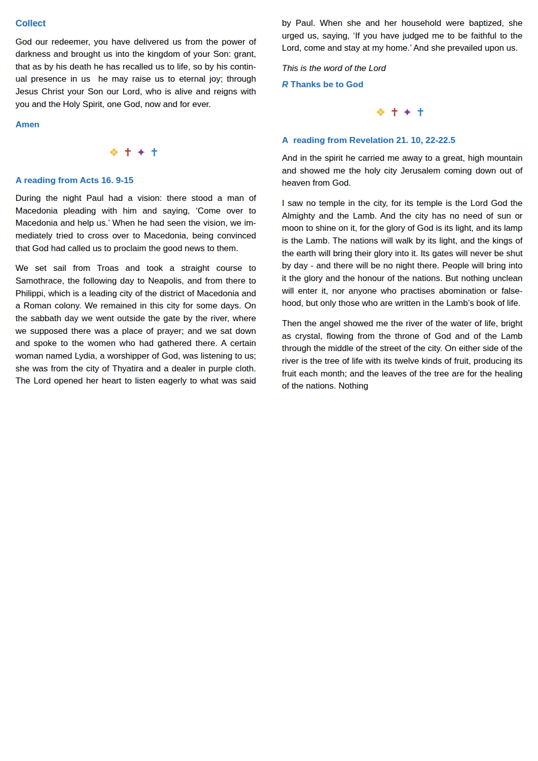Collect
God our redeemer, you have delivered us from the power of darkness and brought us into the kingdom of your Son: grant, that as by his death he has recalled us to life, so by his continual presence in us he may raise us to eternal joy; through Jesus Christ your Son our Lord, who is alive and reigns with you and the Holy Spirit, one God, now and for ever.
Amen
❖✝✦✝
A reading from Acts 16. 9-15
During the night Paul had a vision: there stood a man of Macedonia pleading with him and saying, ‘Come over to Macedonia and help us.’ When he had seen the vision, we immediately tried to cross over to Macedonia, being convinced that God had called us to proclaim the good news to them.
We set sail from Troas and took a straight course to Samothrace, the following day to Neapolis, and from there to Philippi, which is a leading city of the district of Macedonia and a Roman colony. We remained in this city for some days. On the sabbath day we went outside the gate by the river, where we supposed there was a place of prayer; and we sat down and spoke to the women who had gathered there. A certain woman named Lydia, a worshipper of God, was listening to us; she was from the city of Thyatira and a dealer in purple cloth. The Lord opened her heart to listen eagerly to what was said by Paul. When she and her household were baptized, she urged us, saying, ‘If you have judged me to be faithful to the Lord, come and stay at my home.’ And she prevailed upon us.
This is the word of the Lord
R Thanks be to God
❖✝✦✝
A reading from Revelation 21. 10, 22-22.5
And in the spirit he carried me away to a great, high mountain and showed me the holy city Jerusalem coming down out of heaven from God.
I saw no temple in the city, for its temple is the Lord God the Almighty and the Lamb. And the city has no need of sun or moon to shine on it, for the glory of God is its light, and its lamp is the Lamb. The nations will walk by its light, and the kings of the earth will bring their glory into it. Its gates will never be shut by day - and there will be no night there. People will bring into it the glory and the honour of the nations. But nothing unclean will enter it, nor anyone who practises abomination or falsehood, but only those who are written in the Lamb’s book of life.
Then the angel showed me the river of the water of life, bright as crystal, flowing from the throne of God and of the Lamb through the middle of the street of the city. On either side of the river is the tree of life with its twelve kinds of fruit, producing its fruit each month; and the leaves of the tree are for the healing of the nations. Nothing